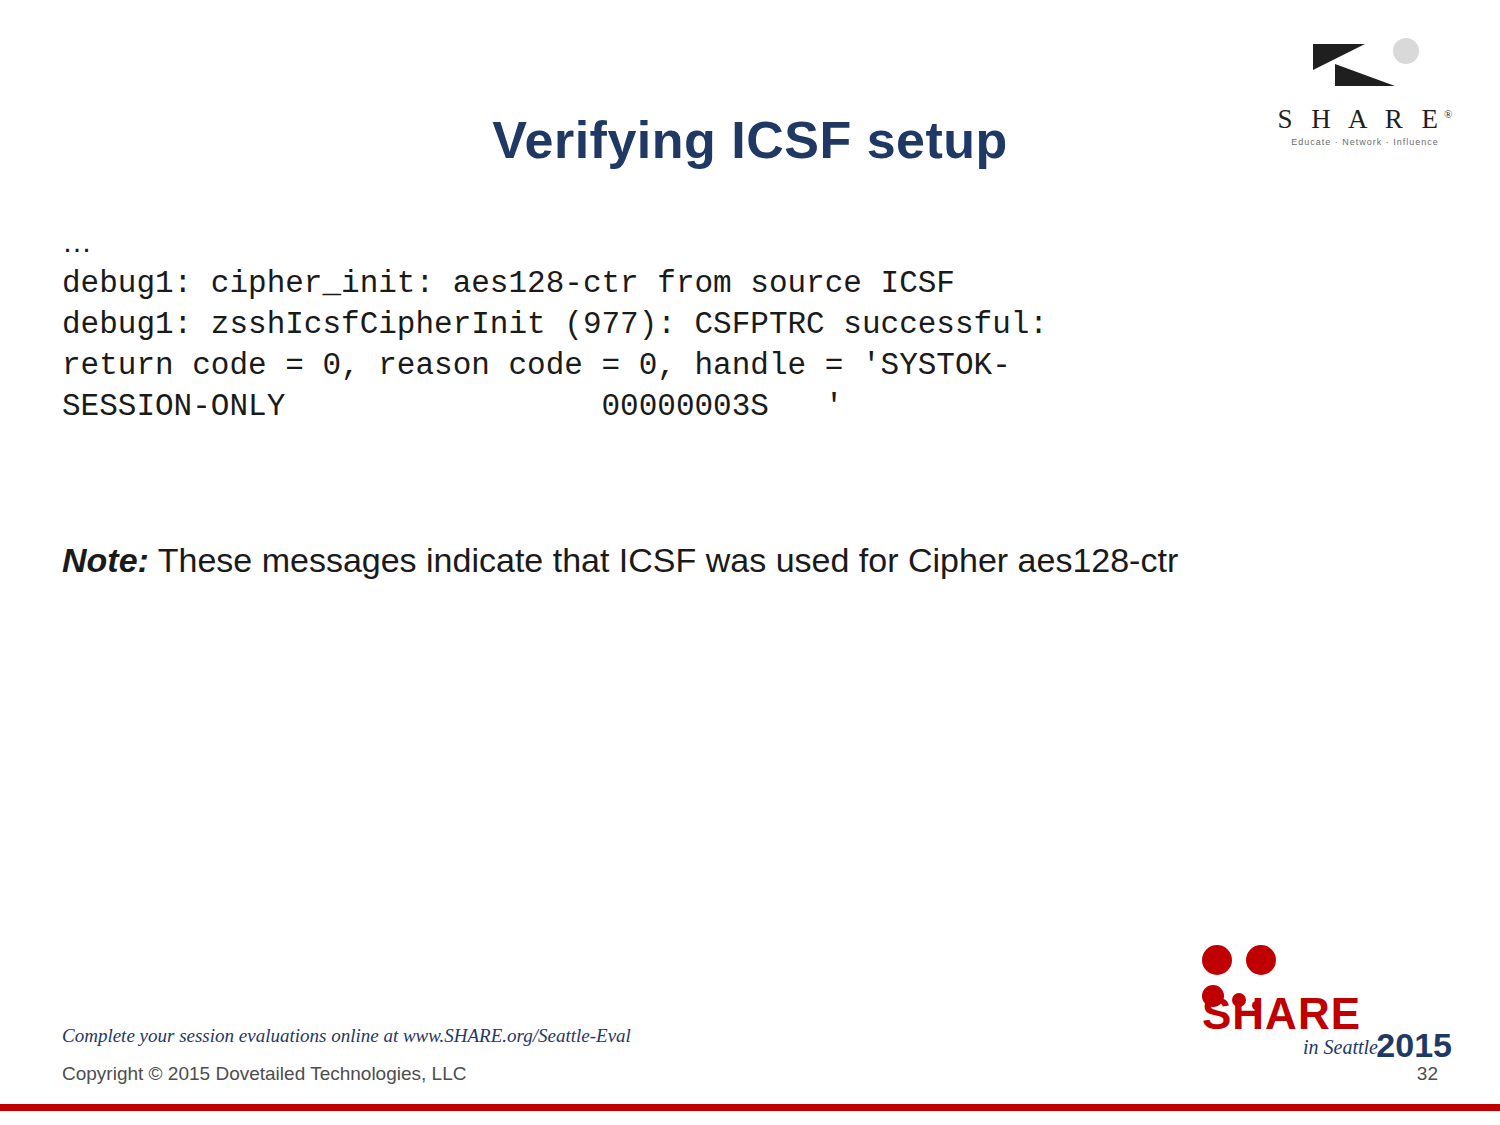S H A R E®
Educate · Network · Influence
Verifying ICSF setup
…
debug1: cipher_init: aes128-ctr from source ICSF
debug1: zsshIcsfCipherInit (977): CSFPTRC successful:
return code = 0, reason code = 0, handle = 'SYSTOK-
SESSION-ONLY                 00000003S   '
Note: These messages indicate that ICSF was used for Cipher aes128-ctr
Complete your session evaluations online at www.SHARE.org/Seattle-Eval
Copyright © 2015 Dovetailed Technologies, LLC
32
SHARE
in Seattle
2015